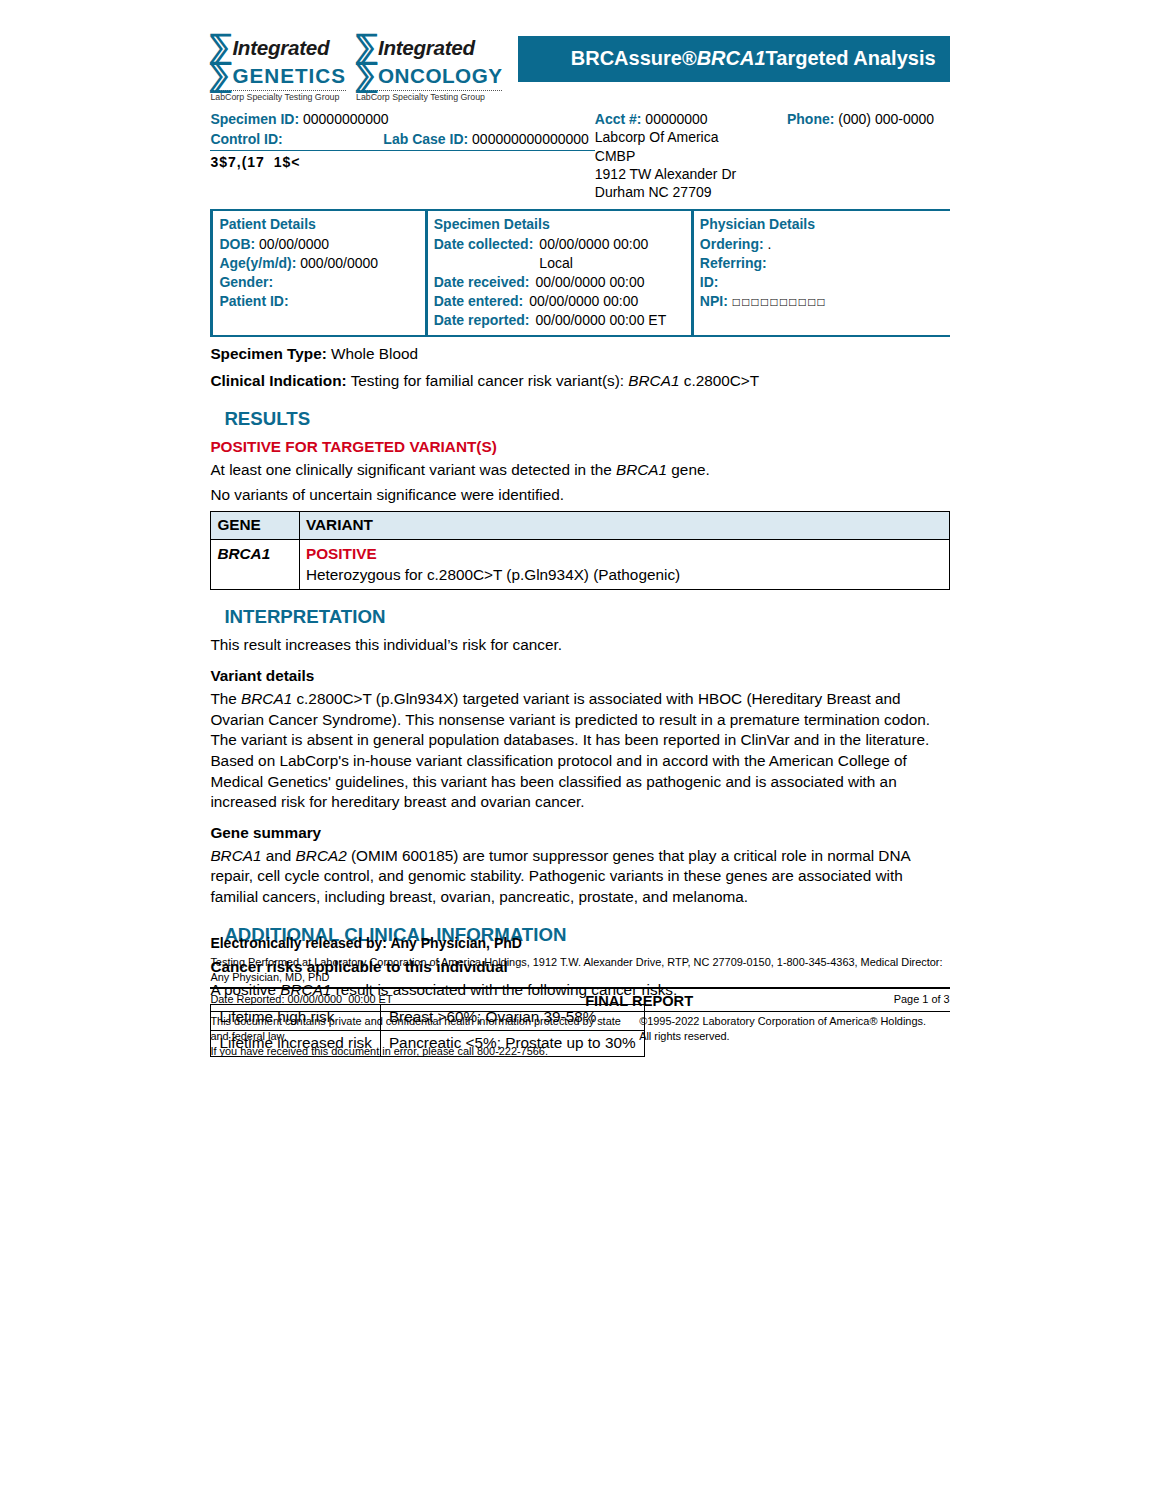⅀ Integrated
⅀ GENETICS
LabCorp Specialty Testing Group
⅀ Integrated
⅀ ONCOLOGY
LabCorp Specialty Testing Group
BRCAssure® BRCA1 Targeted Analysis
Specimen ID: 00000000000
Control ID:
Lab Case ID: 000000000000000
3$7,(17 1$<
Acct #: 00000000
Labcorp Of America
CMBP
1912 TW Alexander Dr
Durham NC 27709
Phone: (000) 000-0000
Patient Details
DOB: 00/00/0000
Age(y/m/d): 000/00/0000
Gender:
Patient ID:
Specimen Details
Date collected: 00/00/0000 00:00 Local
Date received: 00/00/0000 00:00
Date entered: 00/00/0000 00:00
Date reported: 00/00/0000 00:00 ET
Physician Details
Ordering: .
Referring:
ID:
NPI: ☐☐☐☐☐☐☐☐☐☐
Specimen Type: Whole Blood
Clinical Indication: Testing for familial cancer risk variant(s): BRCA1 c.2800C>T
RESULTS
POSITIVE FOR TARGETED VARIANT(S)
At least one clinically significant variant was detected in the BRCA1 gene.
No variants of uncertain significance were identified.
| GENE | VARIANT |
| --- | --- |
| BRCA1 | POSITIVE Heterozygous for c.2800C>T (p.Gln934X) (Pathogenic) |
INTERPRETATION
This result increases this individual’s risk for cancer.
Variant details
The BRCA1 c.2800C>T (p.Gln934X) targeted variant is associated with HBOC (Hereditary Breast and Ovarian Cancer Syndrome). This nonsense variant is predicted to result in a premature termination codon. The variant is absent in general population databases. It has been reported in ClinVar and in the literature. Based on LabCorp's in-house variant classification protocol and in accord with the American College of Medical Genetics' guidelines, this variant has been classified as pathogenic and is associated with an increased risk for hereditary breast and ovarian cancer.
Gene summary
BRCA1 and BRCA2 (OMIM 600185) are tumor suppressor genes that play a critical role in normal DNA repair, cell cycle control, and genomic stability. Pathogenic variants in these genes are associated with familial cancers, including breast, ovarian, pancreatic, prostate, and melanoma.
ADDITIONAL CLINICAL INFORMATION
Cancer risks applicable to this individual
A positive BRCA1 result is associated with the following cancer risks:
| Lifetime high risk | Breast >60%; Ovarian 39-58% |
| Lifetime increased risk | Pancreatic <5%; Prostate up to 30% |
Electronically released by: Any Physician, PhD
Testing Performed at Laboratory Corporation of America Holdings, 1912 T.W. Alexander Drive, RTP, NC 27709-0150, 1-800-345-4363, Medical Director: Any Physician, MD, PhD
Date Reported: 00/00/0000 00:00 ET
FINAL REPORT
Page 1 of 3
This document contains private and confidential health information protected by state and federal law.
If you have received this document in error, please call 800-222-7566.
©1995-2022 Laboratory Corporation of America® Holdings.
All rights reserved.